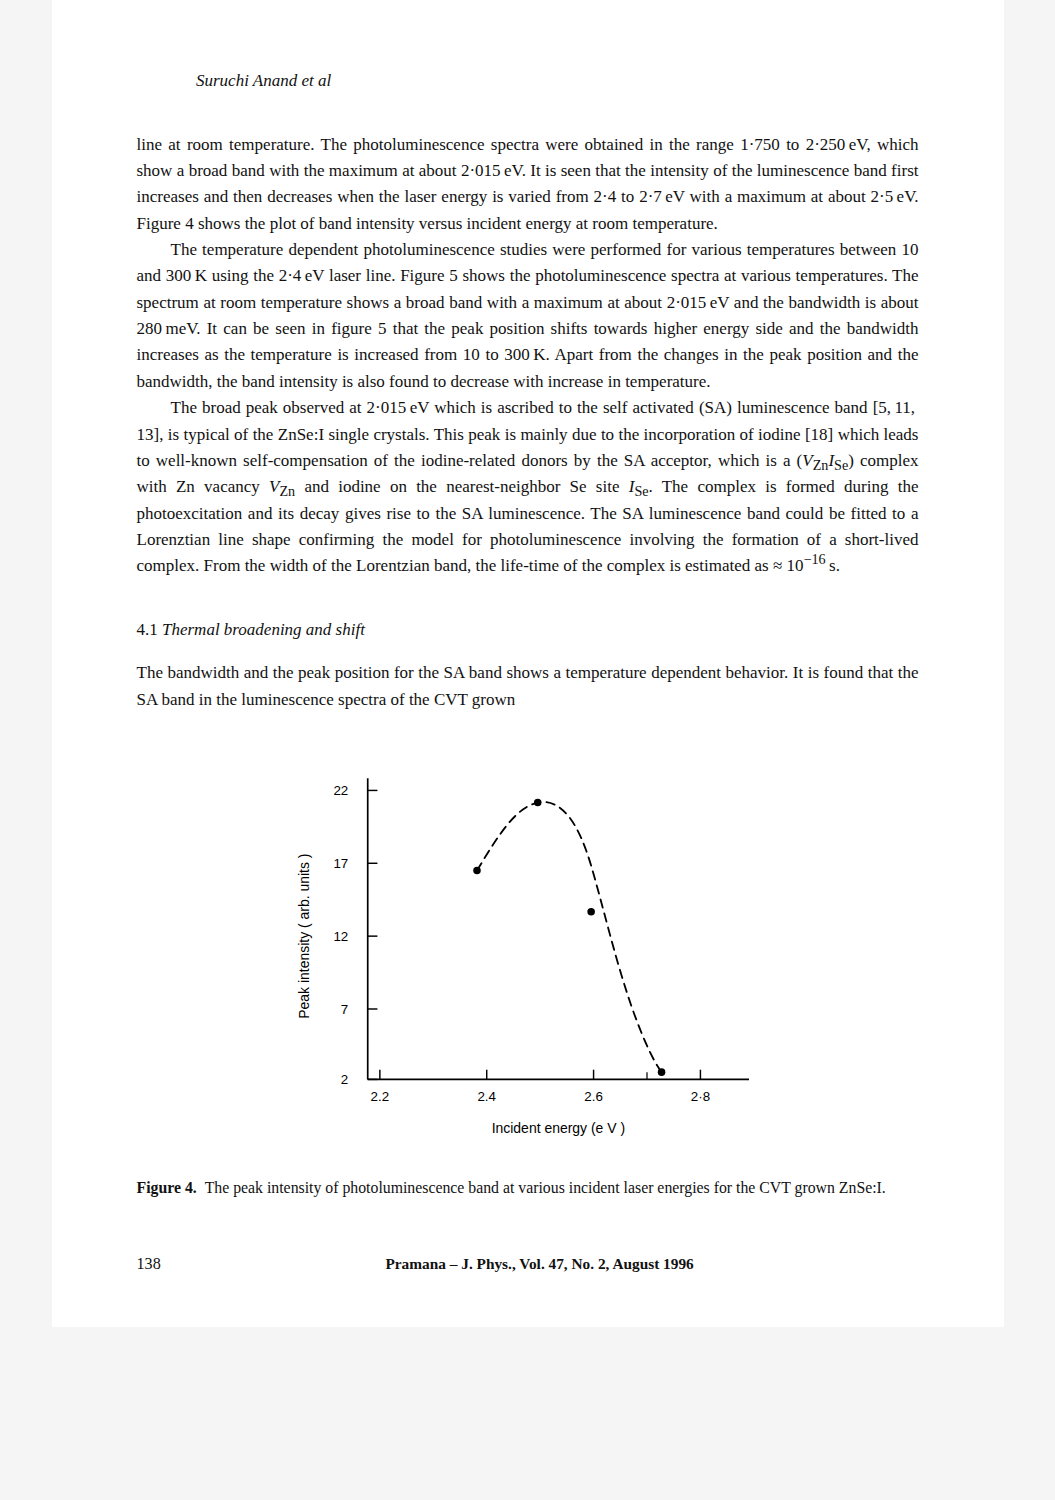Suruchi Anand et al
line at room temperature. The photoluminescence spectra were obtained in the range 1·750 to 2·250 eV, which show a broad band with the maximum at about 2·015 eV. It is seen that the intensity of the luminescence band first increases and then decreases when the laser energy is varied from 2·4 to 2·7 eV with a maximum at about 2·5 eV. Figure 4 shows the plot of band intensity versus incident energy at room temperature.
The temperature dependent photoluminescence studies were performed for various temperatures between 10 and 300 K using the 2·4 eV laser line. Figure 5 shows the photoluminescence spectra at various temperatures. The spectrum at room temperature shows a broad band with a maximum at about 2·015 eV and the bandwidth is about 280 meV. It can be seen in figure 5 that the peak position shifts towards higher energy side and the bandwidth increases as the temperature is increased from 10 to 300 K. Apart from the changes in the peak position and the bandwidth, the band intensity is also found to decrease with increase in temperature.
The broad peak observed at 2·015 eV which is ascribed to the self activated (SA) luminescence band [5, 11, 13], is typical of the ZnSe:I single crystals. This peak is mainly due to the incorporation of iodine [18] which leads to well-known self-compensation of the iodine-related donors by the SA acceptor, which is a (VZnISe) complex with Zn vacancy VZn and iodine on the nearest-neighbor Se site ISe. The complex is formed during the photoexcitation and its decay gives rise to the SA luminescence. The SA luminescence band could be fitted to a Lorenztian line shape confirming the model for photoluminescence involving the formation of a short-lived complex. From the width of the Lorentzian band, the life-time of the complex is estimated as ≈ 10−16 s.
4.1 Thermal broadening and shift
The bandwidth and the peak position for the SA band shows a temperature dependent behavior. It is found that the SA band in the luminescence spectra of the CVT grown
22 17 12 7 2 2.2 2.4 2.6 2·8 Peak intensity ( arb. units ) Incident energy (e V )
Figure 4. The peak intensity of photoluminescence band at various incident laser energies for the CVT grown ZnSe:I.
138 Pramana – J. Phys., Vol. 47, No. 2, August 1996